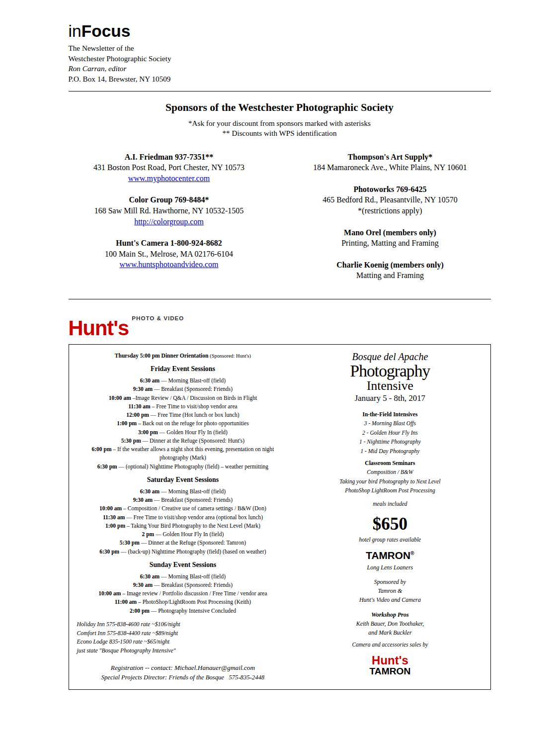inFocus
The Newsletter of the
Westchester Photographic Society
Ron Carran, editor
P.O. Box 14, Brewster, NY 10509
Sponsors of the Westchester Photographic Society
*Ask for your discount from sponsors marked with asterisks
** Discounts with WPS identification
A.I. Friedman 937-7351** 431 Boston Post Road, Port Chester, NY 10573 www.myphotocenter.com
Color Group 769-8484* 168 Saw Mill Rd. Hawthorne, NY 10532-1505 http://colorgroup.com
Hunt's Camera 1-800-924-8682 100 Main St., Melrose, MA 02176-6104 www.huntsphotoandvideo.com
Thompson's Art Supply* 184 Mamaroneck Ave., White Plains, NY 10601
Photoworks 769-6425 465 Bedford Rd., Pleasantville, NY 10570 *(restrictions apply)
Mano Orel (members only) Printing, Matting and Framing
Charlie Koenig (members only) Matting and Framing
Hunt'sPHOTO & VIDEO
Thursday 5:00 pm Dinner Orientation (Sponsored: Hunt's) Friday Event Sessions 6:30 am — Morning Blast-off (field) 9:30 am — Breakfast (Sponsored: Friends) 10:00 am –Image Review / Q&A / Discussion on Birds in Flight 11:30 am – Free Time to visit/shop vendor area 12:00 pm — Free Time (Hot lunch or box lunch) 1:00 pm – Back out on the refuge for photo opportunities 3:00 pm — Golden Hour Fly In (field) 5:30 pm — Dinner at the Refuge (Sponsored: Hunt's) 6:00 pm – If the weather allows a night shot this evening, presentation on night photography (Mark) 6:30 pm — (optional) Nighttime Photography (field) – weather permitting Saturday Event Sessions 6:30 am — Morning Blast-off (field) 9:30 am — Breakfast (Sponsored: Friends) 10:00 am – Composition / Creative use of camera settings / B&W (Don) 11:30 am — Free Time to visit/shop vendor area (optional box lunch) 1:00 pm – Taking Your Bird Photography to the Next Level (Mark) 2 pm — Golden Hour Fly In (field) 5:30 pm — Dinner at the Refuge (Sponsored: Tamron) 6:30 pm — (back-up) Nighttime Photography (field) (based on weather) Sunday Event Sessions 6:30 am — Morning Blast-off (field) 9:30 am — Breakfast (Sponsored: Friends) 10:00 am – Image review / Portfolio discussion / Free Time / vendor area 11:00 am – PhotoShop/LightRoom Post Processing (Keith) 2:00 pm — Photography Intensive Concluded
Holiday Inn 575-838-4600 rate ~$106/night
Comfort Inn 575-838-4400 rate ~$89/night
Econo Lodge 835-1500 rate ~$65/night
just state "Bosque Photography Intensive"
Registration -- contact: Michael.Hanauer@gmail.com
Special Projects Director: Friends of the Bosque 575-835-2448
Bosque del Apache Photography Intensive January 5 - 8th, 2017
In-the-Field Intensives 3 - Morning Blast Offs
2 - Golden Hour Fly Ins
1 - Nighttime Photography
1 - Mid Day Photography Classroom Seminars Composition / B&W
Taking your bird Photography to Next Level
PhotoShop LightRoom Post Processing
meals included
$650
hotel group rates available
TAMRON®
Long Lens Loaners
Sponsored by
Tamron &
Hunt's Video and Camera
Workshop Pros
Keith Bauer, Don Toothaker,
and Mark Buckler
Camera and accessories sales by
Hunt's TAMRON